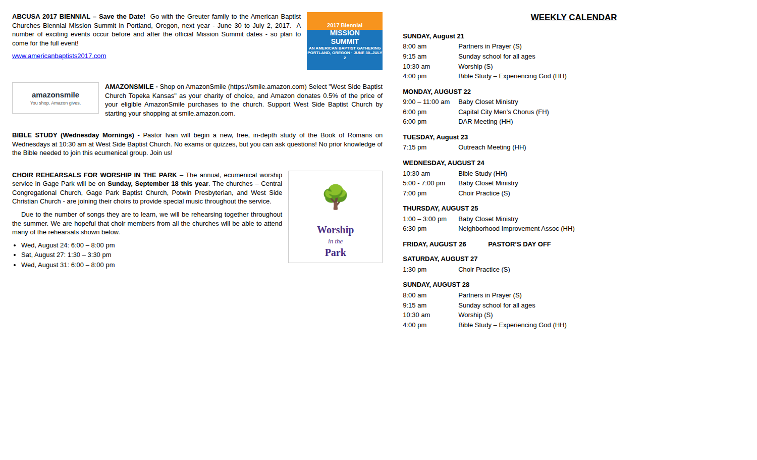2017 Biennial MISSION
SUMMIT AN AMERICAN BAPTIST GATHERING PORTLAND, OREGON · JUNE 30–JULY 2
ABCUSA 2017 BIENNIAL – Save the Date! Go with the Greuter family to the American Baptist Churches Biennial Mission Summit in Portland, Oregon, next year - June 30 to July 2, 2017. A number of exciting events occur before and after the official Mission Summit dates - so plan to come for the full event!
www.americanbaptists2017.com
amazonsmile You shop. Amazon gives.
AMAZONSMILE - Shop on AmazonSmile (https://smile.amazon.com) Select "West Side Baptist Church Topeka Kansas" as your charity of choice, and Amazon donates 0.5% of the price of your eligible AmazonSmile purchases to the church. Support West Side Baptist Church by starting your shopping at smile.amazon.com.
BIBLE STUDY (Wednesday Mornings) - Pastor Ivan will begin a new, free, in-depth study of the Book of Romans on Wednesdays at 10:30 am at West Side Baptist Church. No exams or quizzes, but you can ask questions! No prior knowledge of the Bible needed to join this ecumenical group. Join us!
🌳
Worship
in the
Park
CHOIR REHEARSALS FOR WORSHIP IN THE PARK – The annual, ecumenical worship service in Gage Park will be on Sunday, September 18 this year. The churches – Central Congregational Church, Gage Park Baptist Church, Potwin Presbyterian, and West Side Christian Church - are joining their choirs to provide special music throughout the service.
Due to the number of songs they are to learn, we will be rehearsing together throughout the summer. We are hopeful that choir members from all the churches will be able to attend many of the rehearsals shown below.
Wed, August 24: 6:00 – 8:00 pm
Sat, August 27: 1:30 – 3:30 pm
Wed, August 31: 6:00 – 8:00 pm
WEEKLY CALENDAR
SUNDAY, August 21
| 8:00 am | Partners in Prayer (S) |
| 9:15 am | Sunday school for all ages |
| 10:30 am | Worship (S) |
| 4:00 pm | Bible Study – Experiencing God (HH) |
MONDAY, AUGUST 22
| 9:00 – 11:00 am | Baby Closet Ministry |
| 6:00 pm | Capital City Men’s Chorus (FH) |
| 6:00 pm | DAR Meeting (HH) |
TUESDAY, August 23
| 7:15 pm | Outreach Meeting (HH) |
WEDNESDAY, AUGUST 24
| 10:30 am | Bible Study (HH) |
| 5:00 - 7:00 pm | Baby Closet Ministry |
| 7:00 pm | Choir Practice (S) |
THURSDAY, AUGUST 25
| 1:00 – 3:00 pm | Baby Closet Ministry |
| 6:30 pm | Neighborhood Improvement Assoc (HH) |
FRIDAY, AUGUST 26 PASTOR’S DAY OFF
SATURDAY, AUGUST 27
| 1:30 pm | Choir Practice (S) |
SUNDAY, AUGUST 28
| 8:00 am | Partners in Prayer (S) |
| 9:15 am | Sunday school for all ages |
| 10:30 am | Worship (S) |
| 4:00 pm | Bible Study – Experiencing God (HH) |